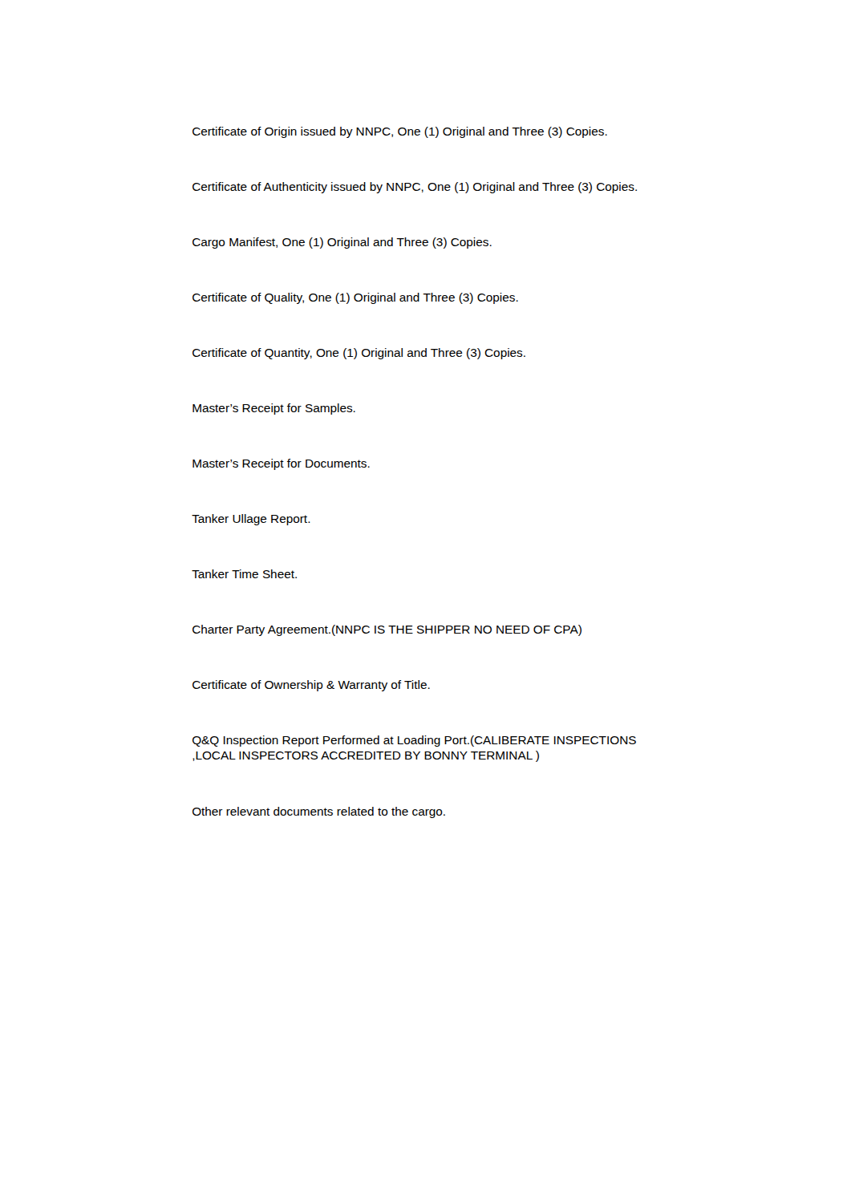Certificate of Origin issued by NNPC, One (1) Original and Three (3) Copies.
Certificate of Authenticity issued by NNPC, One (1) Original and Three (3) Copies.
Cargo Manifest, One (1) Original and Three (3) Copies.
Certificate of Quality, One (1) Original and Three (3) Copies.
Certificate of Quantity, One (1) Original and Three (3) Copies.
Master’s Receipt for Samples.
Master’s Receipt for Documents.
Tanker Ullage Report.
Tanker Time Sheet.
Charter Party Agreement.(NNPC IS THE SHIPPER NO NEED OF CPA)
Certificate of Ownership & Warranty of Title.
Q&Q Inspection Report Performed at Loading Port.(CALIBERATE INSPECTIONS ,LOCAL INSPECTORS ACCREDITED BY BONNY TERMINAL )
Other relevant documents related to the cargo.